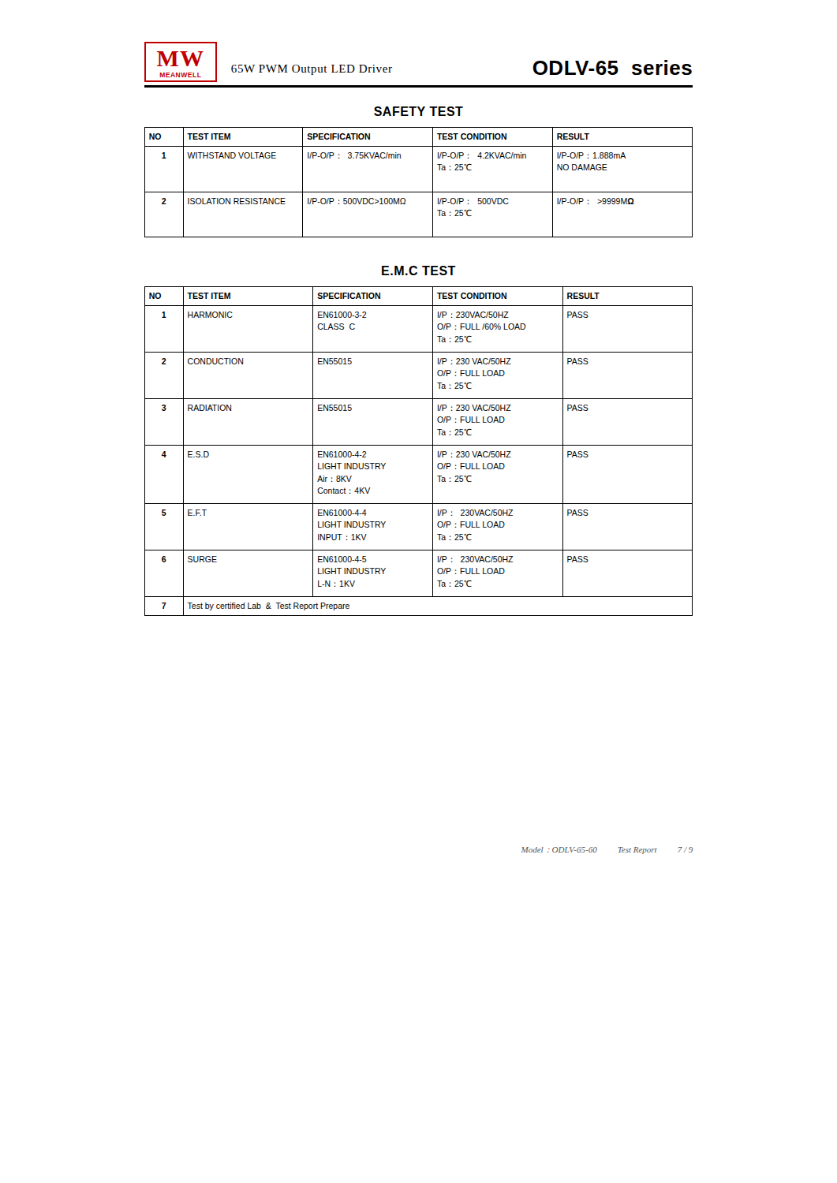MW
MEANWELL
65W PWM Output LED Driver
ODLV-65 series
SAFETY TEST
| NO | TEST ITEM | SPECIFICATION | TEST CONDITION | RESULT |
| --- | --- | --- | --- | --- |
| 1 | WITHSTAND VOLTAGE | I/P-O/P： 3.75KVAC/min | I/P-O/P： 4.2KVAC/min Ta：25℃ | I/P-O/P：1.888mA NO DAMAGE |
| 2 | ISOLATION RESISTANCE | I/P-O/P：500VDC>100MΩ | I/P-O/P： 500VDC Ta：25℃ | I/P-O/P： >9999M Ω |
E.M.C TEST
| NO | TEST ITEM | SPECIFICATION | TEST CONDITION | RESULT |
| --- | --- | --- | --- | --- |
| 1 | HARMONIC | EN61000-3-2 CLASS C | I/P：230VAC/50HZ O/P：FULL /60% LOAD Ta：25℃ | PASS |
| 2 | CONDUCTION | EN55015 | I/P：230 VAC/50HZ O/P：FULL LOAD Ta：25℃ | PASS |
| 3 | RADIATION | EN55015 | I/P：230 VAC/50HZ O/P：FULL LOAD Ta：25℃ | PASS |
| 4 | E.S.D | EN61000-4-2 LIGHT INDUSTRY Air：8KV Contact：4KV | I/P：230 VAC/50HZ O/P：FULL LOAD Ta：25℃ | PASS |
| 5 | E.F.T | EN61000-4-4 LIGHT INDUSTRY INPUT：1KV | I/P： 230VAC/50HZ O/P：FULL LOAD Ta：25℃ | PASS |
| 6 | SURGE | EN61000-4-5 LIGHT INDUSTRY L-N：1KV | I/P： 230VAC/50HZ O/P：FULL LOAD Ta：25℃ | PASS |
| 7 | Test by certified Lab & Test Report Prepare |
Model：ODLV-65-60Test Report 7 / 9